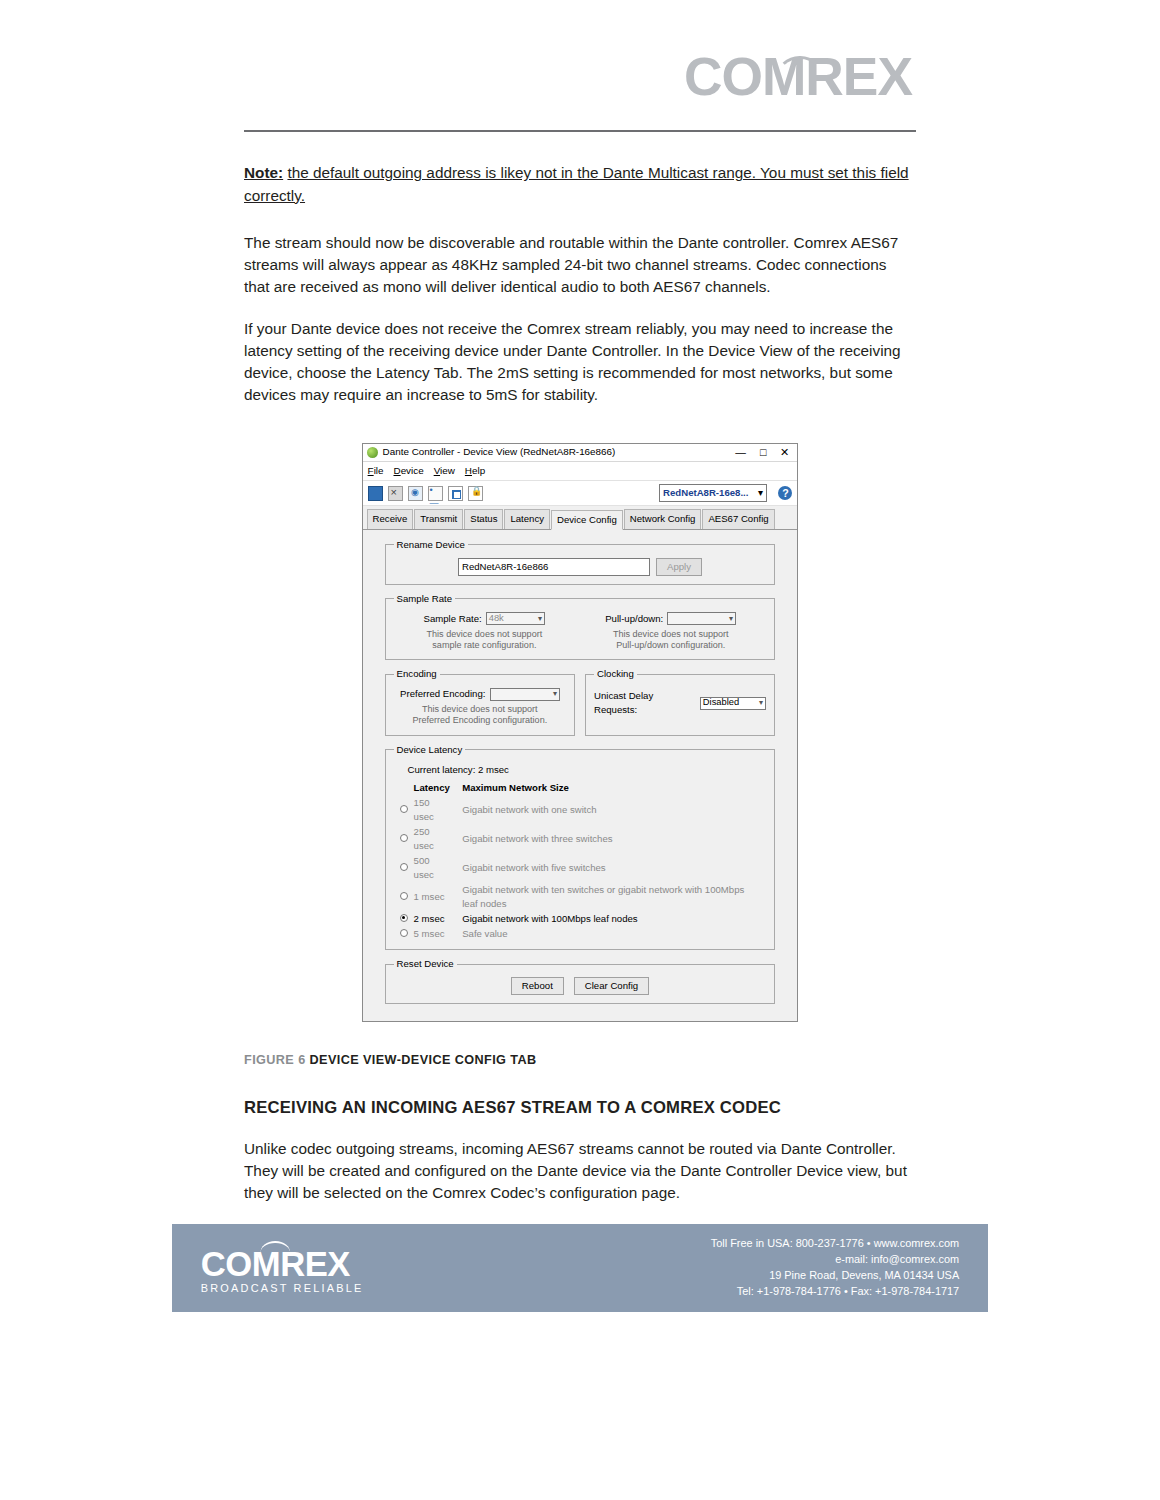COMREX
Note: the default outgoing address is likey not in the Dante Multicast range. You must set this field correctly.
The stream should now be discoverable and routable within the Dante controller. Comrex AES67 streams will always appear as 48KHz sampled 24-bit two channel streams. Codec connections that are received as mono will deliver identical audio to both AES67 channels.
If your Dante device does not receive the Comrex stream reliably, you may need to increase the latency setting of the receiving device under Dante Controller. In the Device View of the receiving device, choose the Latency Tab. The 2mS setting is recommended for most networks, but some devices may require an increase to 5mS for stability.
Dante Controller - Device View (RedNetA8R-16e866) —□✕
File Device View Help
RedNetA8R-16e8...▾ ?
Receive Transmit Status Latency Device Config Network Config AES67 Config
Rename Device
RedNetA8R-16e866 Apply
Sample Rate
Sample Rate: 48k▾
This device does not support
sample rate configuration.
Pull-up/down: ▾
This device does not support
Pull-up/down configuration.
Encoding
Preferred Encoding: ▾
This device does not support
Preferred Encoding configuration.
Clocking
Unicast Delay Requests: Disabled▾
Device Latency
Current latency: 2 msec
| | Latency | Maximum Network Size |
| --- | --- | --- |
| | 150 usec | Gigabit network with one switch |
| | 250 usec | Gigabit network with three switches |
| | 500 usec | Gigabit network with five switches |
| | 1 msec | Gigabit network with ten switches or gigabit network with 100Mbps leaf nodes |
| | 2 msec | Gigabit network with 100Mbps leaf nodes |
| | 5 msec | Safe value |
Reset Device
Reboot Clear Config
FIGURE 6 DEVICE VIEW-DEVICE CONFIG TAB
RECEIVING AN INCOMING AES67 STREAM TO A COMREX CODEC
Unlike codec outgoing streams, incoming AES67 streams cannot be routed via Dante Controller. They will be created and configured on the Dante device via the Dante Controller Device view, but they will be selected on the Comrex Codec’s configuration page.
COMREX
BROADCAST RELIABLE
Toll Free in USA: 800-237-1776 • www.comrex.com
e-mail: info@comrex.com
19 Pine Road, Devens, MA 01434 USA
Tel: +1-978-784-1776 • Fax: +1-978-784-1717